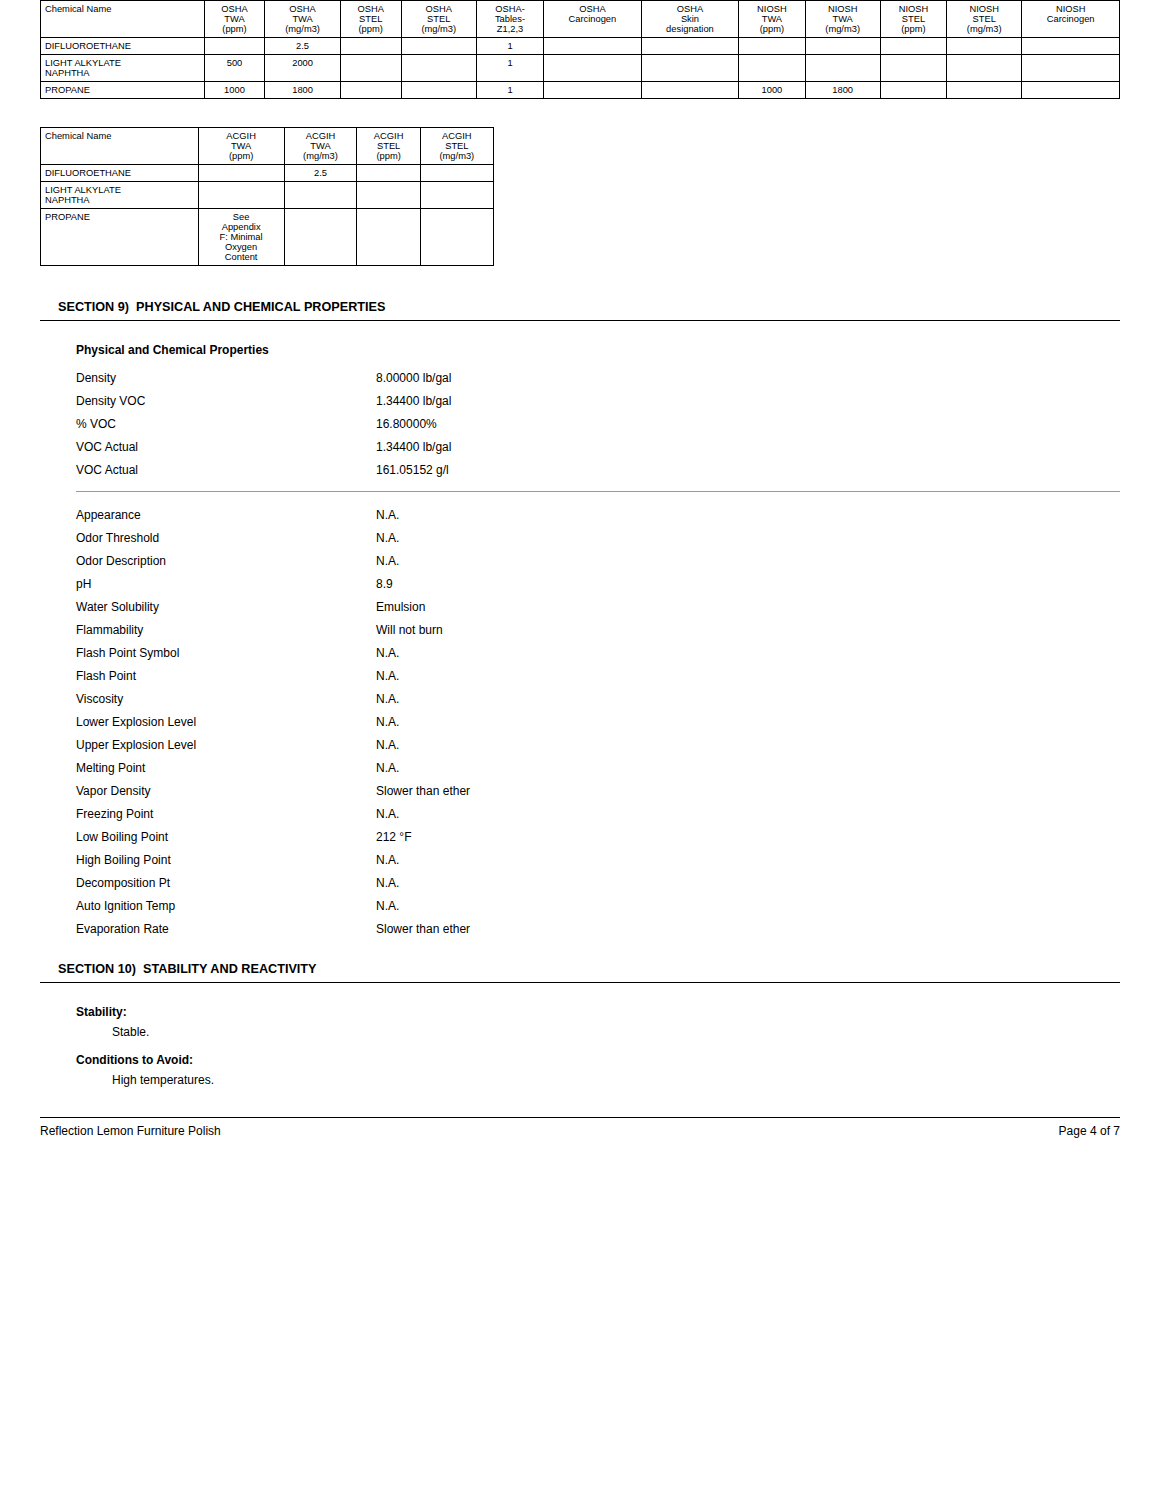| Chemical Name | OSHA TWA (ppm) | OSHA TWA (mg/m3) | OSHA STEL (ppm) | OSHA STEL (mg/m3) | OSHA- Tables- Z1,2,3 | OSHA Carcinogen | OSHA Skin designation | NIOSH TWA (ppm) | NIOSH TWA (mg/m3) | NIOSH STEL (ppm) | NIOSH STEL (mg/m3) | NIOSH Carcinogen |
| --- | --- | --- | --- | --- | --- | --- | --- | --- | --- | --- | --- | --- |
| DIFLUOROETHANE | | 2.5 | | | 1 | | | | | | | |
| LIGHT ALKYLATE NAPHTHA | 500 | 2000 | | | 1 | | | | | | | |
| PROPANE | 1000 | 1800 | | | 1 | | | 1000 | 1800 | | | |
| Chemical Name | ACGIH TWA (ppm) | ACGIH TWA (mg/m3) | ACGIH STEL (ppm) | ACGIH STEL (mg/m3) |
| --- | --- | --- | --- | --- |
| DIFLUOROETHANE | | 2.5 | | |
| LIGHT ALKYLATE NAPHTHA | | | | |
| PROPANE | See Appendix F: Minimal Oxygen Content | | | |
SECTION 9) PHYSICAL AND CHEMICAL PROPERTIES
Physical and Chemical Properties
Density 8.00000 lb/gal
Density VOC 1.34400 lb/gal
% VOC 16.80000%
VOC Actual 1.34400 lb/gal
VOC Actual 161.05152 g/l
Appearance N.A.
Odor Threshold N.A.
Odor Description N.A.
pH 8.9
Water Solubility Emulsion
Flammability Will not burn
Flash Point Symbol N.A.
Flash Point N.A.
Viscosity N.A.
Lower Explosion Level N.A.
Upper Explosion Level N.A.
Melting Point N.A.
Vapor Density Slower than ether
Freezing Point N.A.
Low Boiling Point 212 °F
High Boiling Point N.A.
Decomposition Pt N.A.
Auto Ignition Temp N.A.
Evaporation Rate Slower than ether
SECTION 10) STABILITY AND REACTIVITY
Stability:
Stable.
Conditions to Avoid:
High temperatures.
Reflection Lemon Furniture Polish Page 4 of 7